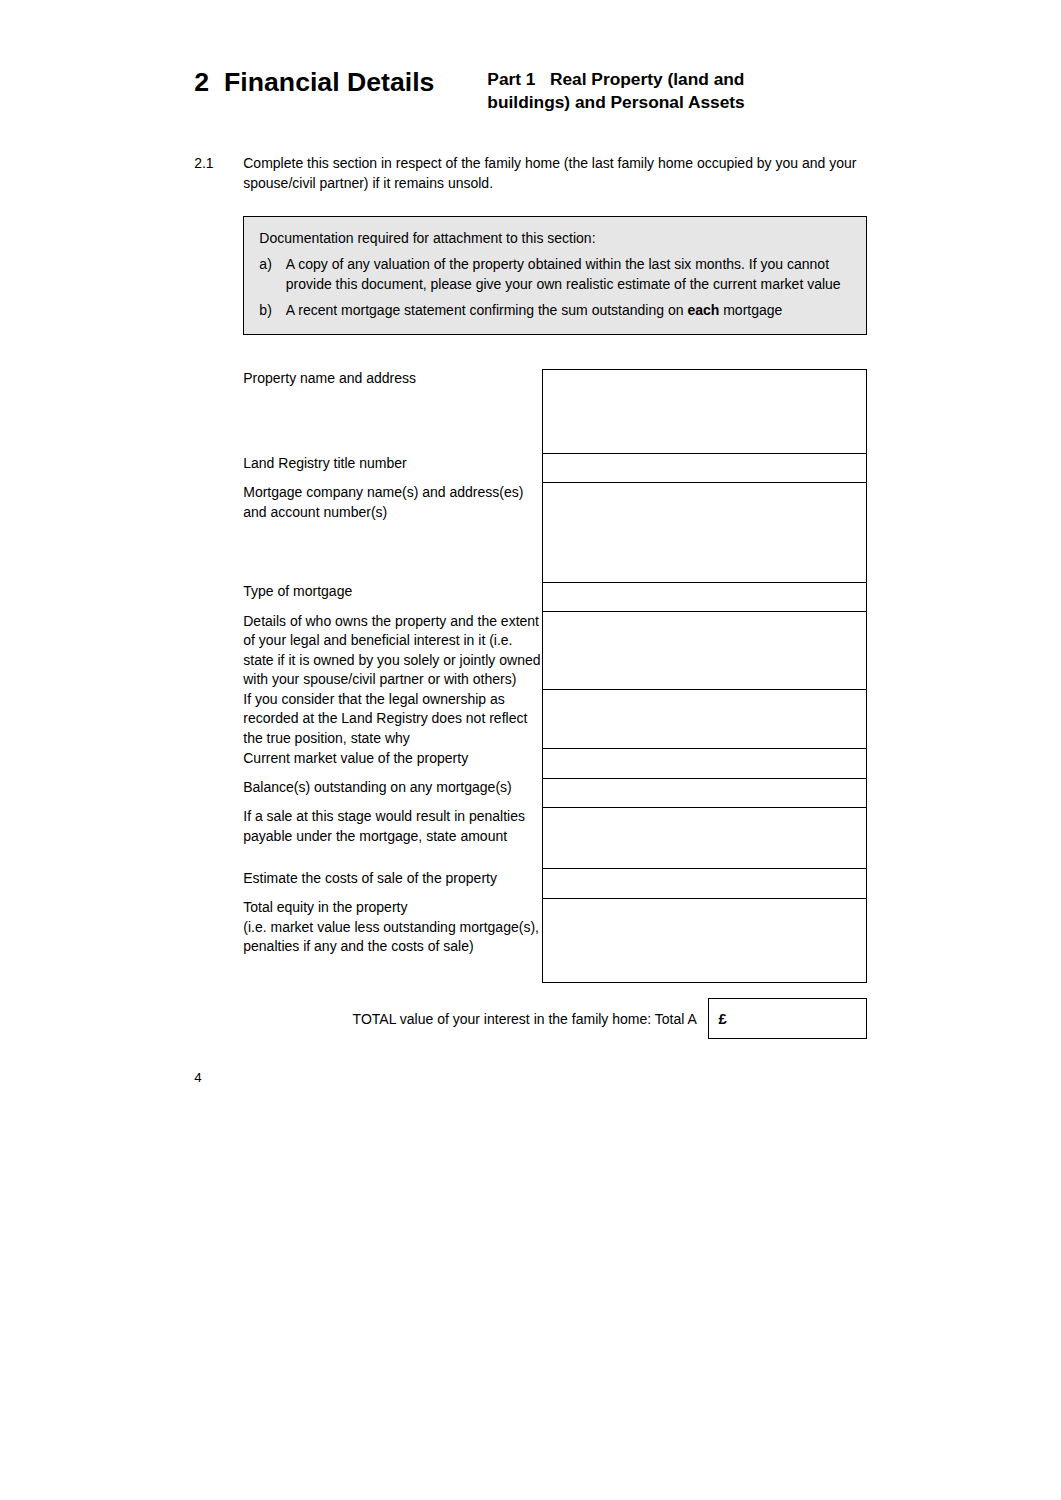2
Financial Details
Part 1 Real Property (land and buildings) and Personal Assets
2.1
Complete this section in respect of the family home (the last family home occupied by you and your spouse/civil partner) if it remains unsold.
Documentation required for attachment to this section:
a) A copy of any valuation of the property obtained within the last six months. If you cannot provide this document, please give your own realistic estimate of the current market value
b) A recent mortgage statement confirming the sum outstanding on each mortgage
| Property name and address | |
| Land Registry title number | |
| Mortgage company name(s) and address(es) and account number(s) | |
| Type of mortgage | |
| Details of who owns the property and the extent of your legal and beneficial interest in it (i.e. state if it is owned by you solely or jointly owned with your spouse/civil partner or with others) | |
| If you consider that the legal ownership as recorded at the Land Registry does not reflect the true position, state why | |
| Current market value of the property | |
| Balance(s) outstanding on any mortgage(s) | |
| If a sale at this stage would result in penalties payable under the mortgage, state amount | |
| Estimate the costs of sale of the property | |
| Total equity in the property (i.e. market value less outstanding mortgage(s), penalties if any and the costs of sale) | |
TOTAL value of your interest in the family home: Total A
£
4